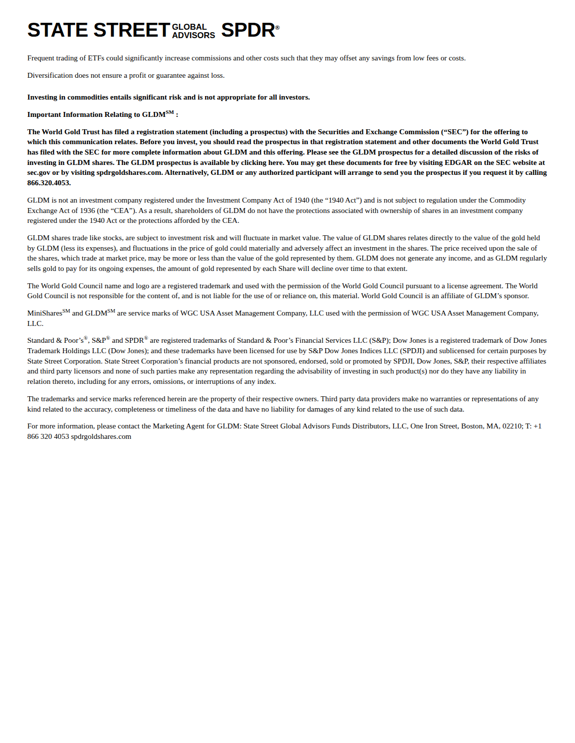STATE STREETGLOBAL ADVISORS SPDR®
Frequent trading of ETFs could significantly increase commissions and other costs such that they may offset any savings from low fees or costs.
Diversification does not ensure a profit or guarantee against loss.
Investing in commodities entails significant risk and is not appropriate for all investors.
Important Information Relating to GLDMSM :
The World Gold Trust has filed a registration statement (including a prospectus) with the Securities and Exchange Commission (“SEC”) for the offering to which this communication relates. Before you invest, you should read the prospectus in that registration statement and other documents the World Gold Trust has filed with the SEC for more complete information about GLDM and this offering. Please see the GLDM prospectus for a detailed discussion of the risks of investing in GLDM shares. The GLDM prospectus is available by clicking here. You may get these documents for free by visiting EDGAR on the SEC website at sec.gov or by visiting spdrgoldshares.com. Alternatively, GLDM or any authorized participant will arrange to send you the prospectus if you request it by calling 866.320.4053.
GLDM is not an investment company registered under the Investment Company Act of 1940 (the “1940 Act”) and is not subject to regulation under the Commodity Exchange Act of 1936 (the “CEA”). As a result, shareholders of GLDM do not have the protections associated with ownership of shares in an investment company registered under the 1940 Act or the protections afforded by the CEA.
GLDM shares trade like stocks, are subject to investment risk and will fluctuate in market value. The value of GLDM shares relates directly to the value of the gold held by GLDM (less its expenses), and fluctuations in the price of gold could materially and adversely affect an investment in the shares. The price received upon the sale of the shares, which trade at market price, may be more or less than the value of the gold represented by them. GLDM does not generate any income, and as GLDM regularly sells gold to pay for its ongoing expenses, the amount of gold represented by each Share will decline over time to that extent.
The World Gold Council name and logo are a registered trademark and used with the permission of the World Gold Council pursuant to a license agreement. The World Gold Council is not responsible for the content of, and is not liable for the use of or reliance on, this material. World Gold Council is an affiliate of GLDM’s sponsor.
MiniSharesSM and GLDMSM are service marks of WGC USA Asset Management Company, LLC used with the permission of WGC USA Asset Management Company, LLC.
Standard & Poor’s®, S&P® and SPDR® are registered trademarks of Standard & Poor’s Financial Services LLC (S&P); Dow Jones is a registered trademark of Dow Jones Trademark Holdings LLC (Dow Jones); and these trademarks have been licensed for use by S&P Dow Jones Indices LLC (SPDJI) and sublicensed for certain purposes by State Street Corporation. State Street Corporation’s financial products are not sponsored, endorsed, sold or promoted by SPDJI, Dow Jones, S&P, their respective affiliates and third party licensors and none of such parties make any representation regarding the advisability of investing in such product(s) nor do they have any liability in relation thereto, including for any errors, omissions, or interruptions of any index.
The trademarks and service marks referenced herein are the property of their respective owners. Third party data providers make no warranties or representations of any kind related to the accuracy, completeness or timeliness of the data and have no liability for damages of any kind related to the use of such data.
For more information, please contact the Marketing Agent for GLDM: State Street Global Advisors Funds Distributors, LLC, One Iron Street, Boston, MA, 02210; T: +1 866 320 4053 spdrgoldshares.com